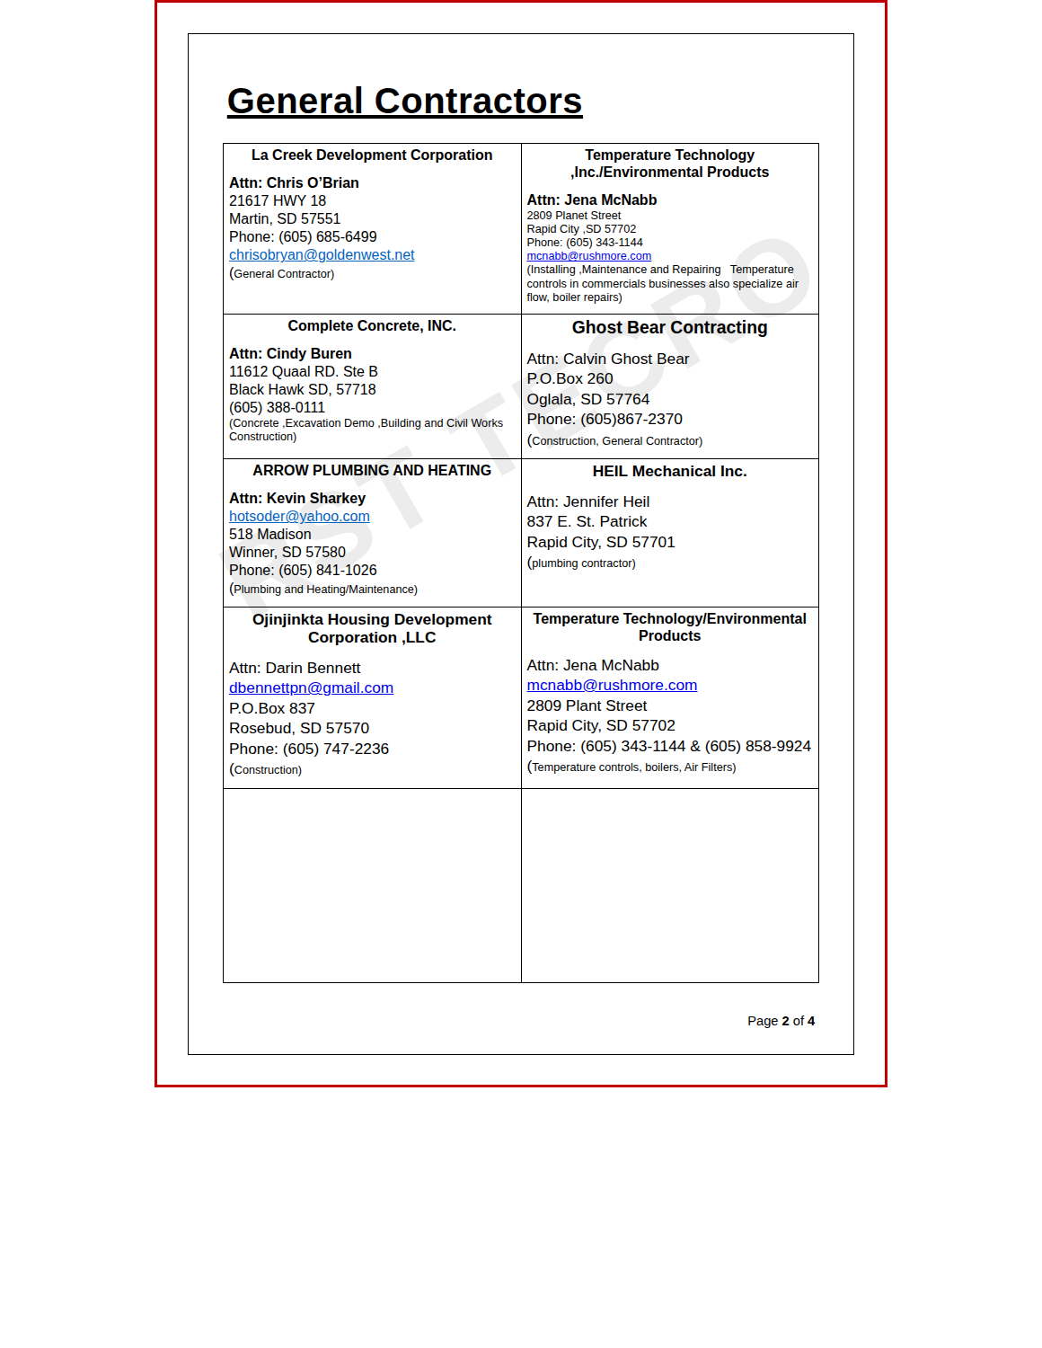RST TECRO
General Contractors
| La Creek Development Corporation Attn: Chris O’Brian 21617 HWY 18 Martin, SD 57551 Phone: (605) 685-6499 chrisobryan@goldenwest.net ( General Contractor) | Temperature Technology ,Inc./Environmental Products Attn: Jena McNabb 2809 Planet Street Rapid City ,SD 57702 Phone: (605) 343-1144 mcnabb@rushmore.com (Installing ,Maintenance and Repairing Temperature controls in commercials businesses also specialize air flow, boiler repairs) |
| Complete Concrete, INC. Attn: Cindy Buren 11612 Quaal RD. Ste B Black Hawk SD, 57718 (605) 388-0111 (Concrete ,Excavation Demo ,Building and Civil Works Construction) | Ghost Bear Contracting Attn: Calvin Ghost Bear P.O.Box 260 Oglala, SD 57764 Phone: (605)867-2370 ( Construction, General Contractor) |
| ARROW PLUMBING AND HEATING Attn: Kevin Sharkey hotsoder@yahoo.com 518 Madison Winner, SD 57580 Phone: (605) 841-1026 ( Plumbing and Heating/Maintenance) | HEIL Mechanical Inc. Attn: Jennifer Heil 837 E. St. Patrick Rapid City, SD 57701 ( plumbing contractor) |
| Ojinjinkta Housing Development Corporation ,LLC Attn: Darin Bennett dbennettpn@gmail.com P.O.Box 837 Rosebud, SD 57570 Phone: (605) 747-2236 ( Construction) | Temperature Technology/Environmental Products Attn: Jena McNabb mcnabb@rushmore.com 2809 Plant Street Rapid City, SD 57702 Phone: (605) 343-1144 & (605) 858-9924 ( Temperature controls, boilers, Air Filters) |
Page 2 of 4